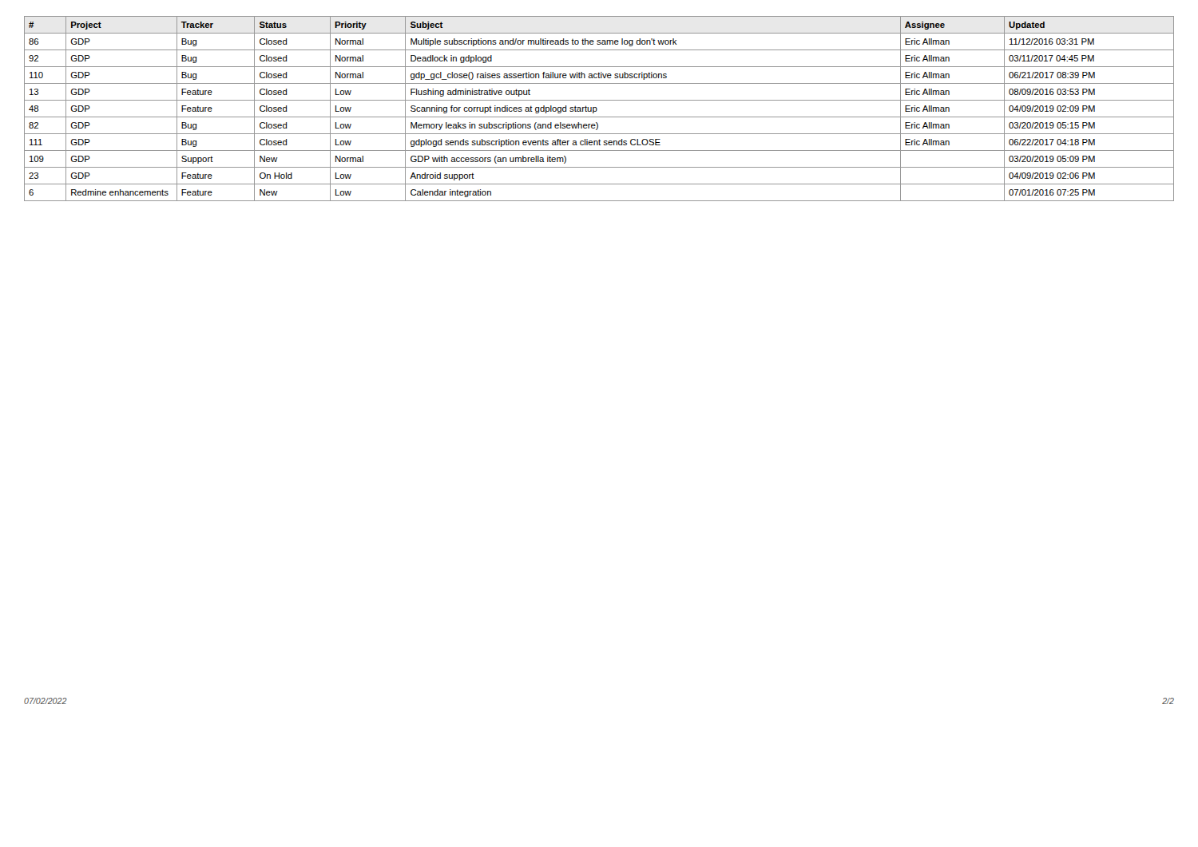| # | Project | Tracker | Status | Priority | Subject | Assignee | Updated |
| --- | --- | --- | --- | --- | --- | --- | --- |
| 86 | GDP | Bug | Closed | Normal | Multiple subscriptions and/or multireads to the same log don't work | Eric Allman | 11/12/2016 03:31 PM |
| 92 | GDP | Bug | Closed | Normal | Deadlock in gdplogd | Eric Allman | 03/11/2017 04:45 PM |
| 110 | GDP | Bug | Closed | Normal | gdp_gcl_close() raises assertion failure with active subscriptions | Eric Allman | 06/21/2017 08:39 PM |
| 13 | GDP | Feature | Closed | Low | Flushing administrative output | Eric Allman | 08/09/2016 03:53 PM |
| 48 | GDP | Feature | Closed | Low | Scanning for corrupt indices at gdplogd startup | Eric Allman | 04/09/2019 02:09 PM |
| 82 | GDP | Bug | Closed | Low | Memory leaks in subscriptions (and elsewhere) | Eric Allman | 03/20/2019 05:15 PM |
| 111 | GDP | Bug | Closed | Low | gdplogd sends subscription events after a client sends CLOSE | Eric Allman | 06/22/2017 04:18 PM |
| 109 | GDP | Support | New | Normal | GDP with accessors (an umbrella item) | | 03/20/2019 05:09 PM |
| 23 | GDP | Feature | On Hold | Low | Android support | | 04/09/2019 02:06 PM |
| 6 | Redmine enhancements | Feature | New | Low | Calendar integration | | 07/01/2016 07:25 PM |
07/02/2022 2/2